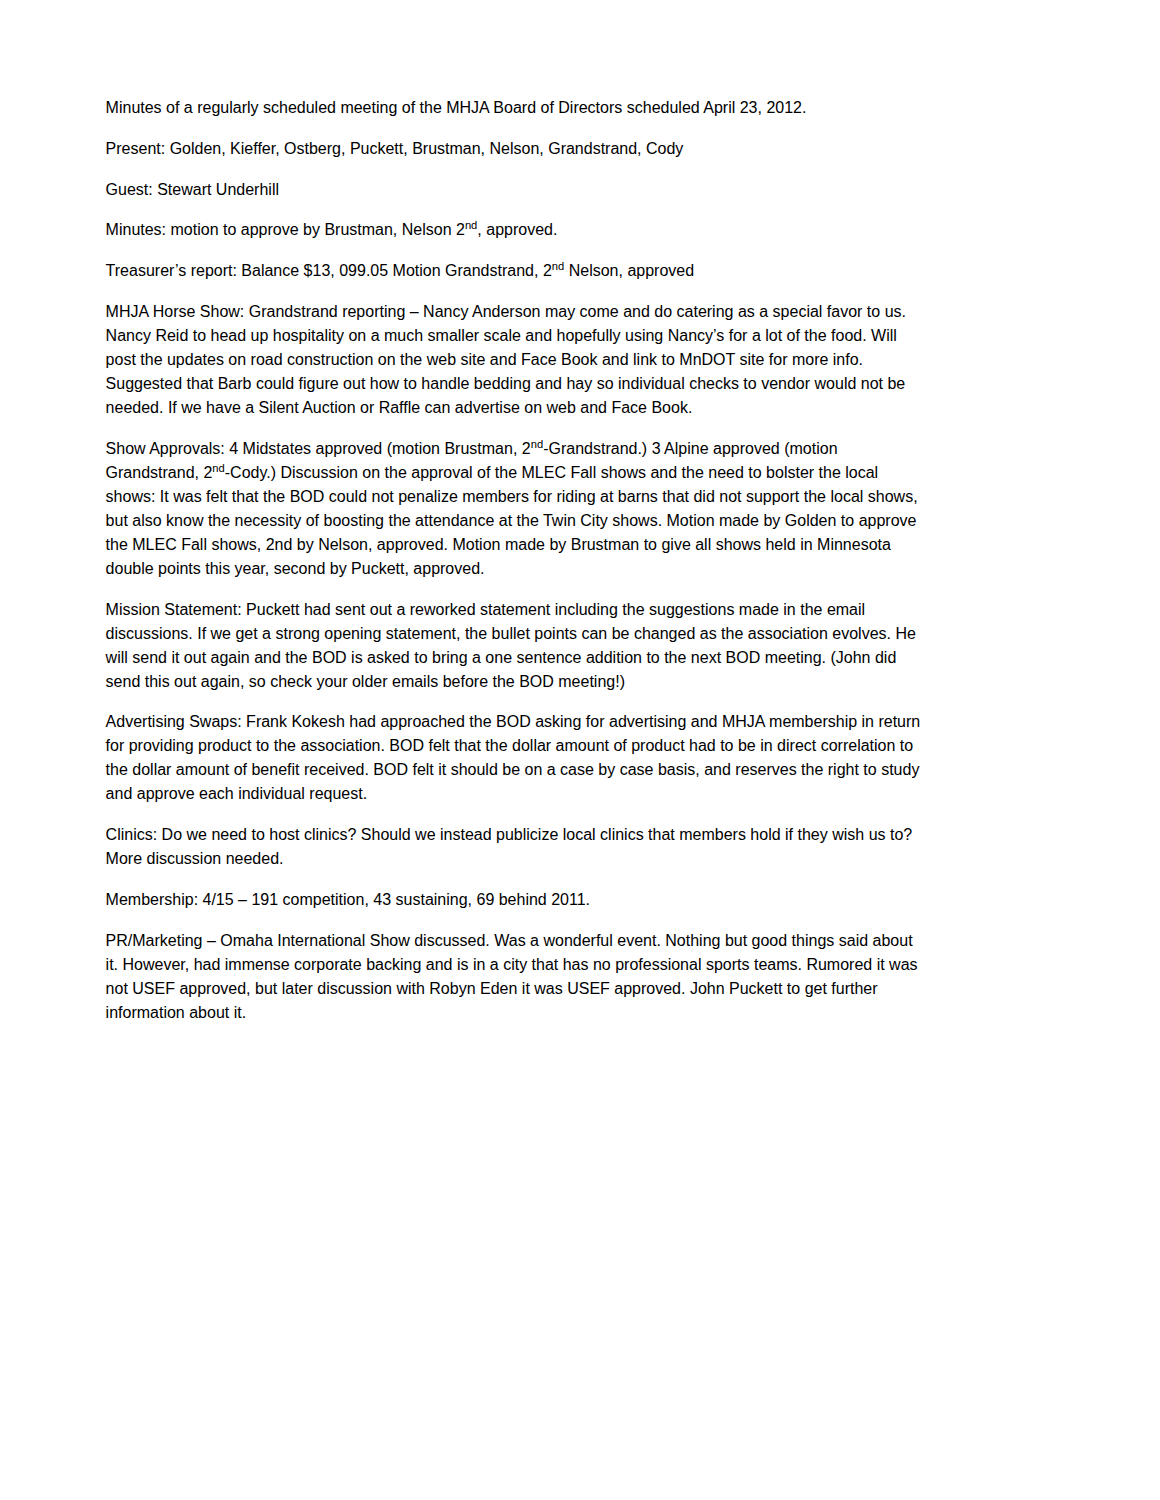Minutes of a regularly scheduled meeting of the MHJA Board of Directors scheduled April 23, 2012.
Present: Golden, Kieffer, Ostberg, Puckett, Brustman, Nelson, Grandstrand, Cody
Guest: Stewart Underhill
Minutes: motion to approve by Brustman, Nelson 2nd, approved.
Treasurer’s report: Balance $13, 099.05 Motion Grandstrand, 2nd Nelson, approved
MHJA Horse Show: Grandstrand reporting – Nancy Anderson may come and do catering as a special favor to us. Nancy Reid to head up hospitality on a much smaller scale and hopefully using Nancy’s for a lot of the food. Will post the updates on road construction on the web site and Face Book and link to MnDOT site for more info. Suggested that Barb could figure out how to handle bedding and hay so individual checks to vendor would not be needed. If we have a Silent Auction or Raffle can advertise on web and Face Book.
Show Approvals: 4 Midstates approved (motion Brustman, 2nd-Grandstrand.) 3 Alpine approved (motion Grandstrand, 2nd-Cody.) Discussion on the approval of the MLEC Fall shows and the need to bolster the local shows: It was felt that the BOD could not penalize members for riding at barns that did not support the local shows, but also know the necessity of boosting the attendance at the Twin City shows. Motion made by Golden to approve the MLEC Fall shows, 2nd by Nelson, approved. Motion made by Brustman to give all shows held in Minnesota double points this year, second by Puckett, approved.
Mission Statement: Puckett had sent out a reworked statement including the suggestions made in the email discussions. If we get a strong opening statement, the bullet points can be changed as the association evolves. He will send it out again and the BOD is asked to bring a one sentence addition to the next BOD meeting. (John did send this out again, so check your older emails before the BOD meeting!)
Advertising Swaps: Frank Kokesh had approached the BOD asking for advertising and MHJA membership in return for providing product to the association. BOD felt that the dollar amount of product had to be in direct correlation to the dollar amount of benefit received. BOD felt it should be on a case by case basis, and reserves the right to study and approve each individual request.
Clinics: Do we need to host clinics? Should we instead publicize local clinics that members hold if they wish us to? More discussion needed.
Membership: 4/15 – 191 competition, 43 sustaining, 69 behind 2011.
PR/Marketing – Omaha International Show discussed. Was a wonderful event. Nothing but good things said about it. However, had immense corporate backing and is in a city that has no professional sports teams. Rumored it was not USEF approved, but later discussion with Robyn Eden it was USEF approved. John Puckett to get further information about it.